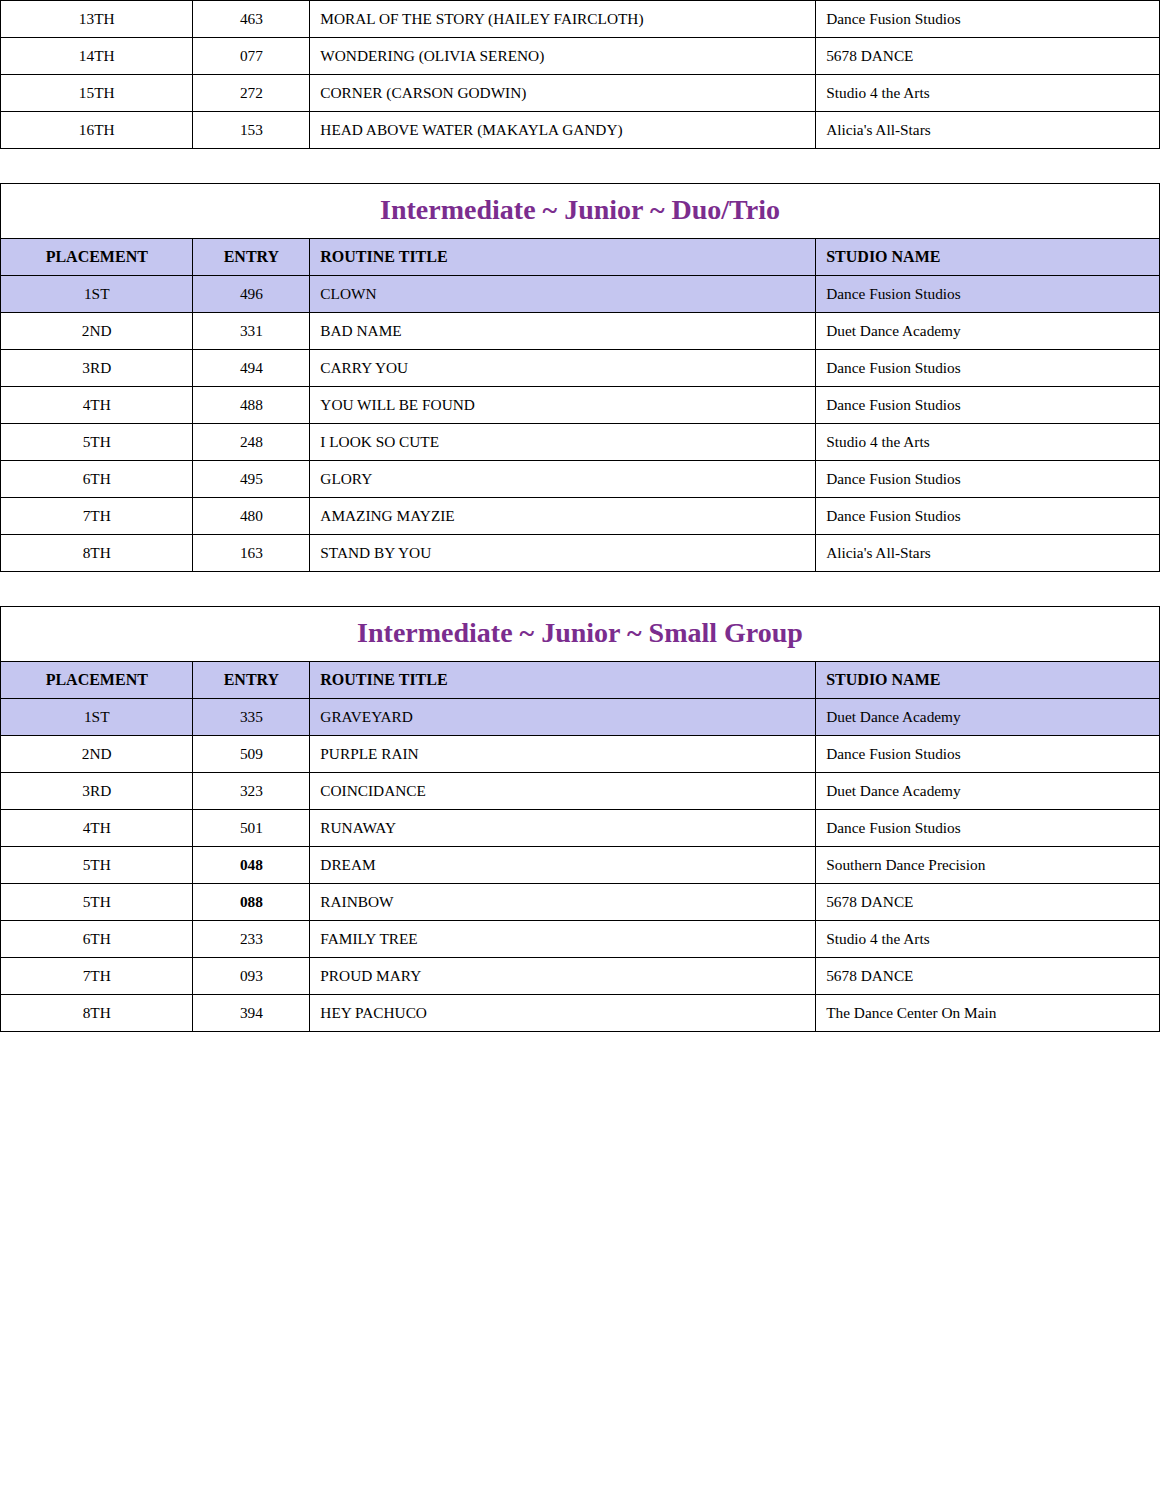| 13TH | 463 | MORAL OF THE STORY (HAILEY FAIRCLOTH) | Dance Fusion Studios |
| 14TH | 077 | WONDERING (OLIVIA SERENO) | 5678 DANCE |
| 15TH | 272 | CORNER (CARSON GODWIN) | Studio 4 the Arts |
| 16TH | 153 | HEAD ABOVE WATER (MAKAYLA GANDY) | Alicia's All-Stars |
Intermediate ~ Junior ~ Duo/Trio
| PLACEMENT | ENTRY | ROUTINE TITLE | STUDIO NAME |
| 1ST | 496 | CLOWN | Dance Fusion Studios |
| 2ND | 331 | BAD NAME | Duet Dance Academy |
| 3RD | 494 | CARRY YOU | Dance Fusion Studios |
| 4TH | 488 | YOU WILL BE FOUND | Dance Fusion Studios |
| 5TH | 248 | I LOOK SO CUTE | Studio 4 the Arts |
| 6TH | 495 | GLORY | Dance Fusion Studios |
| 7TH | 480 | AMAZING MAYZIE | Dance Fusion Studios |
| 8TH | 163 | STAND BY YOU | Alicia's All-Stars |
Intermediate ~ Junior ~ Small Group
| PLACEMENT | ENTRY | ROUTINE TITLE | STUDIO NAME |
| 1ST | 335 | GRAVEYARD | Duet Dance Academy |
| 2ND | 509 | PURPLE RAIN | Dance Fusion Studios |
| 3RD | 323 | COINCIDANCE | Duet Dance Academy |
| 4TH | 501 | RUNAWAY | Dance Fusion Studios |
| 5TH | 048 | DREAM | Southern Dance Precision |
| 5TH | 088 | RAINBOW | 5678 DANCE |
| 6TH | 233 | FAMILY TREE | Studio 4 the Arts |
| 7TH | 093 | PROUD MARY | 5678 DANCE |
| 8TH | 394 | HEY PACHUCO | The Dance Center On Main |